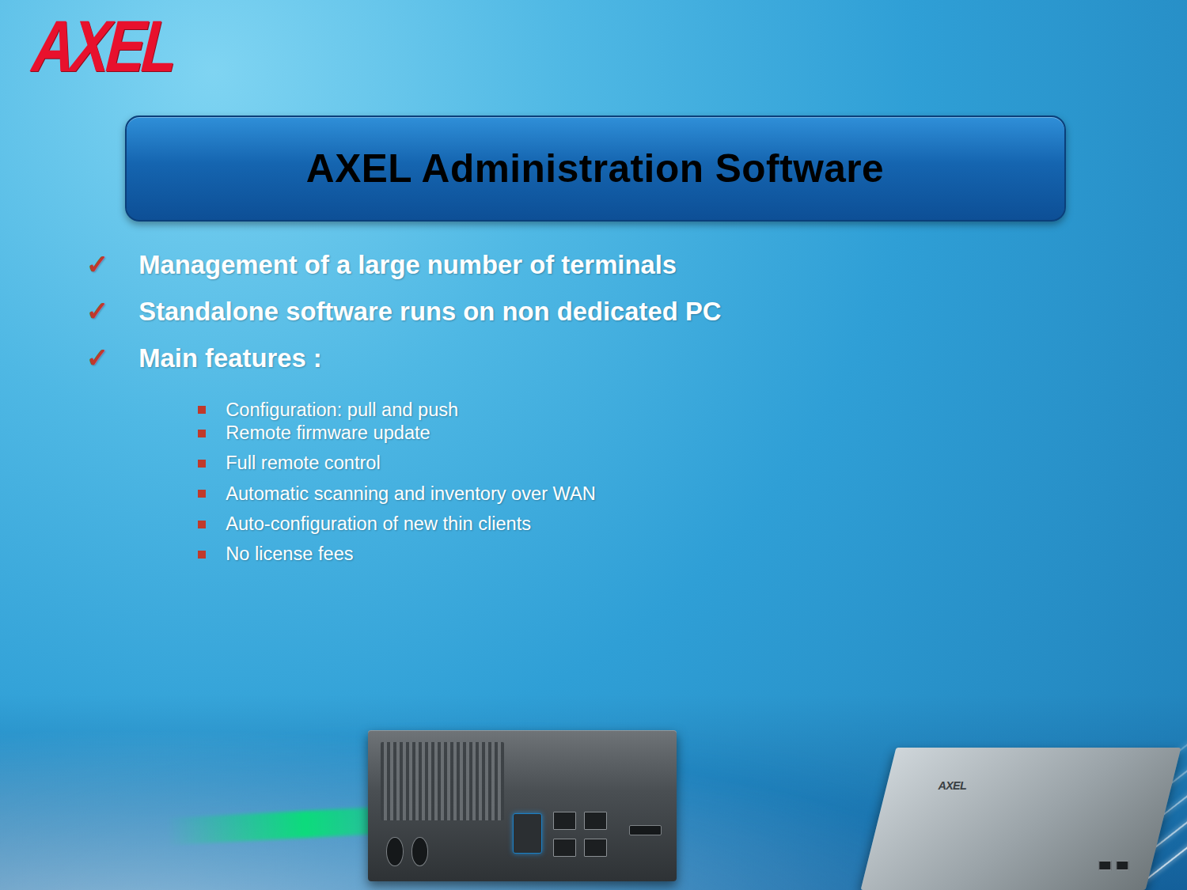AXEL
AXEL Administration Software
Management of a large number of terminals
Standalone software runs on non dedicated PC
Main features :
Configuration: pull and push
Remote firmware update
Full remote control
Automatic scanning and inventory over WAN
Auto-configuration of new thin clients
No license fees
AXEL